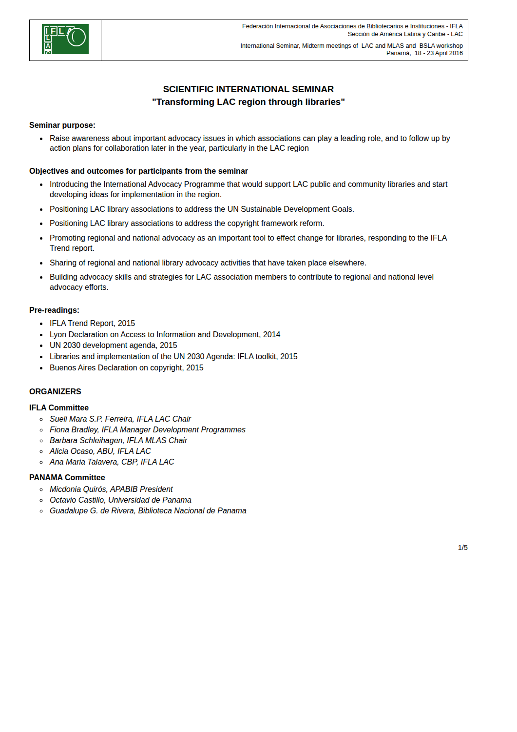IFLA
LAC
Federación Internacional de Asociaciones de Bibliotecarios e Instituciones - IFLA
Sección de América Latina y Caribe - LAC
International Seminar, Midterm meetings of LAC and MLAS and BSLA workshop
Panamá, 18 - 23 April 2016
SCIENTIFIC INTERNATIONAL SEMINAR "Transforming LAC region through libraries"
Seminar purpose:
Raise awareness about important advocacy issues in which associations can play a leading role, and to follow up by action plans for collaboration later in the year, particularly in the LAC region
Objectives and outcomes for participants from the seminar
Introducing the International Advocacy Programme that would support LAC public and community libraries and start developing ideas for implementation in the region.
Positioning LAC library associations to address the UN Sustainable Development Goals.
Positioning LAC library associations to address the copyright framework reform.
Promoting regional and national advocacy as an important tool to effect change for libraries, responding to the IFLA Trend report.
Sharing of regional and national library advocacy activities that have taken place elsewhere.
Building advocacy skills and strategies for LAC association members to contribute to regional and national level advocacy efforts.
Pre-readings:
IFLA Trend Report, 2015
Lyon Declaration on Access to Information and Development, 2014
UN 2030 development agenda, 2015
Libraries and implementation of the UN 2030 Agenda: IFLA toolkit, 2015
Buenos Aires Declaration on copyright, 2015
ORGANIZERS
IFLA Committee
Sueli Mara S.P. Ferreira, IFLA LAC Chair
Fiona Bradley, IFLA Manager Development Programmes
Barbara Schleihagen, IFLA MLAS Chair
Alicia Ocaso, ABU, IFLA LAC
Ana Maria Talavera, CBP, IFLA LAC
PANAMA Committee
Micdonia Quirós, APABIB President
Octavio Castillo, Universidad de Panama
Guadalupe G. de Rivera, Biblioteca Nacional de Panama
1/5